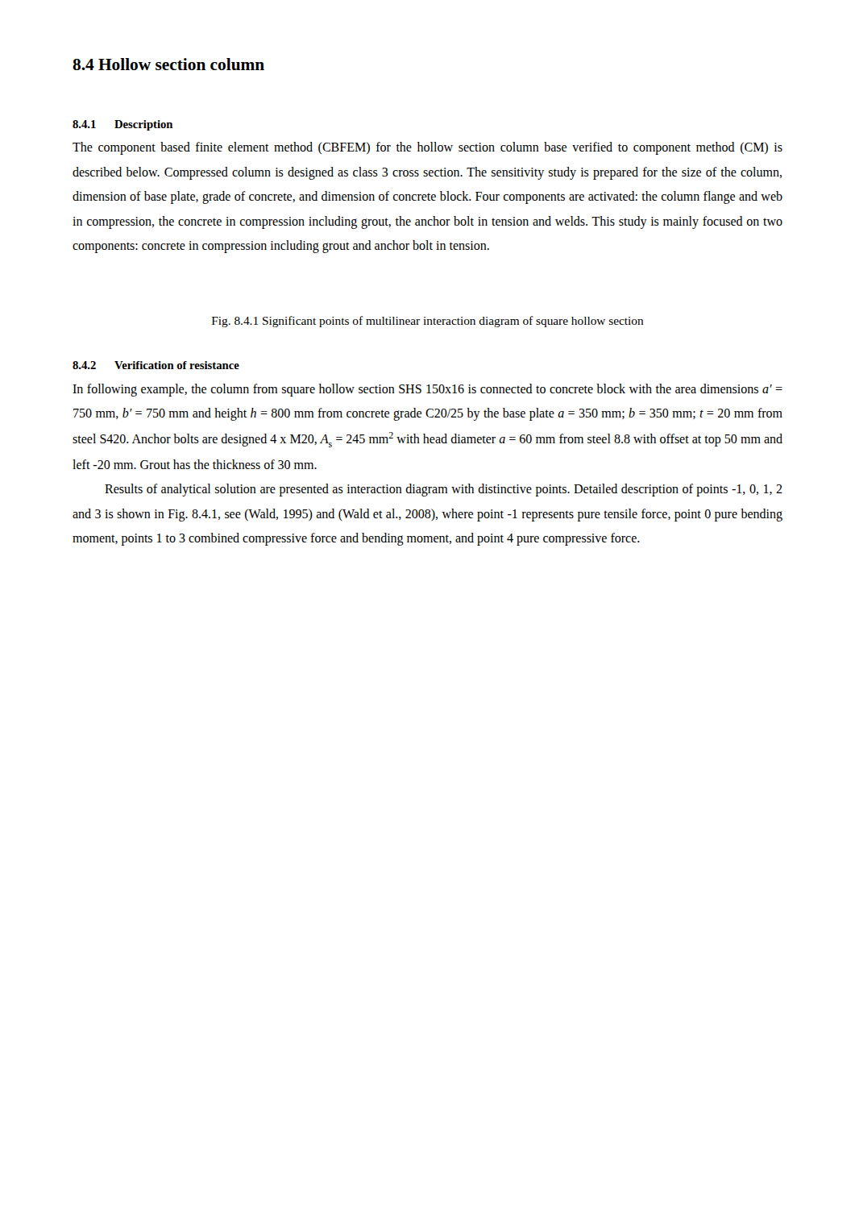8.4 Hollow section column
8.4.1 Description
The component based finite element method (CBFEM) for the hollow section column base verified to component method (CM) is described below. Compressed column is designed as class 3 cross section. The sensitivity study is prepared for the size of the column, dimension of base plate, grade of concrete, and dimension of concrete block. Four components are activated: the column flange and web in compression, the concrete in compression including grout, the anchor bolt in tension and welds. This study is mainly focused on two components: concrete in compression including grout and anchor bolt in tension.
Fig. 8.4.1 Significant points of multilinear interaction diagram of square hollow section
8.4.2 Verification of resistance
In following example, the column from square hollow section SHS 150x16 is connected to concrete block with the area dimensions a′ = 750 mm, b′ = 750 mm and height h = 800 mm from concrete grade C20/25 by the base plate a = 350 mm; b = 350 mm; t = 20 mm from steel S420. Anchor bolts are designed 4 x M20, As = 245 mm2 with head diameter a = 60 mm from steel 8.8 with offset at top 50 mm and left -20 mm. Grout has the thickness of 30 mm.
Results of analytical solution are presented as interaction diagram with distinctive points. Detailed description of points -1, 0, 1, 2 and 3 is shown in Fig. 8.4.1, see (Wald, 1995) and (Wald et al., 2008), where point -1 represents pure tensile force, point 0 pure bending moment, points 1 to 3 combined compressive force and bending moment, and point 4 pure compressive force.